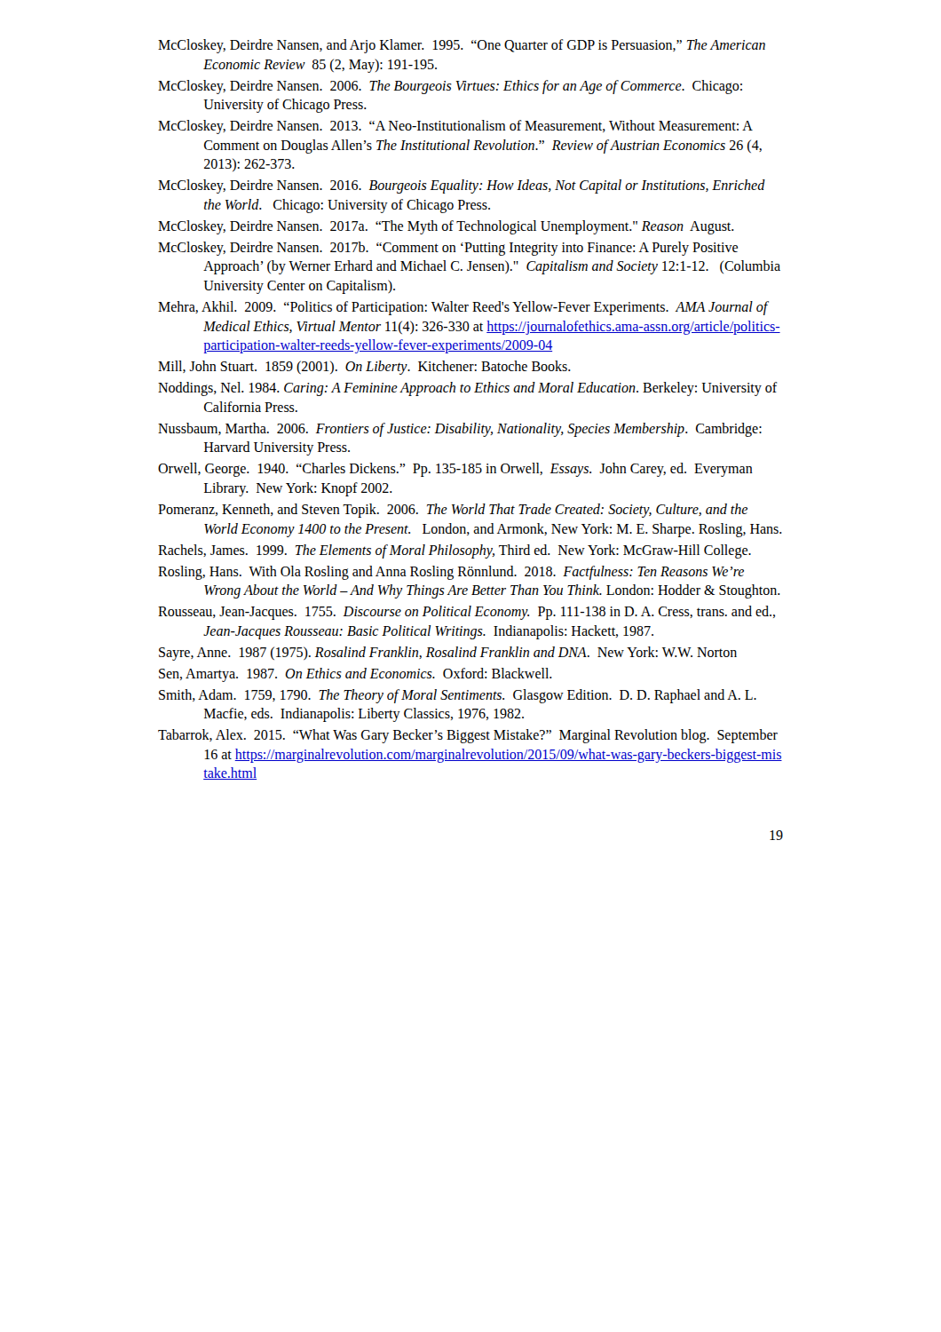McCloskey, Deirdre Nansen, and Arjo Klamer. 1995. “One Quarter of GDP is Persuasion,” The American Economic Review 85 (2, May): 191-195.
McCloskey, Deirdre Nansen. 2006. The Bourgeois Virtues: Ethics for an Age of Commerce. Chicago: University of Chicago Press.
McCloskey, Deirdre Nansen. 2013. “A Neo-Institutionalism of Measurement, Without Measurement: A Comment on Douglas Allen’s The Institutional Revolution.” Review of Austrian Economics 26 (4, 2013): 262-373.
McCloskey, Deirdre Nansen. 2016. Bourgeois Equality: How Ideas, Not Capital or Institutions, Enriched the World. Chicago: University of Chicago Press.
McCloskey, Deirdre Nansen. 2017a. “The Myth of Technological Unemployment." Reason August.
McCloskey, Deirdre Nansen. 2017b. “Comment on ‘Putting Integrity into Finance: A Purely Positive Approach’ (by Werner Erhard and Michael C. Jensen)." Capitalism and Society 12:1-12. (Columbia University Center on Capitalism).
Mehra, Akhil. 2009. “Politics of Participation: Walter Reed's Yellow-Fever Experiments. AMA Journal of Medical Ethics, Virtual Mentor 11(4): 326-330 at https://journalofethics.ama-assn.org/article/politics-participation-walter-reeds-yellow-fever-experiments/2009-04
Mill, John Stuart. 1859 (2001). On Liberty. Kitchener: Batoche Books.
Noddings, Nel. 1984. Caring: A Feminine Approach to Ethics and Moral Education. Berkeley: University of California Press.
Nussbaum, Martha. 2006. Frontiers of Justice: Disability, Nationality, Species Membership. Cambridge: Harvard University Press.
Orwell, George. 1940. “Charles Dickens.” Pp. 135-185 in Orwell, Essays. John Carey, ed. Everyman Library. New York: Knopf 2002.
Pomeranz, Kenneth, and Steven Topik. 2006. The World That Trade Created: Society, Culture, and the World Economy 1400 to the Present. London, and Armonk, New York: M. E. Sharpe. Rosling, Hans.
Rachels, James. 1999. The Elements of Moral Philosophy, Third ed. New York: McGraw-Hill College.
Rosling, Hans. With Ola Rosling and Anna Rosling Rönnlund. 2018. Factfulness: Ten Reasons We’re Wrong About the World – And Why Things Are Better Than You Think. London: Hodder & Stoughton.
Rousseau, Jean-Jacques. 1755. Discourse on Political Economy. Pp. 111-138 in D. A. Cress, trans. and ed., Jean-Jacques Rousseau: Basic Political Writings. Indianapolis: Hackett, 1987.
Sayre, Anne. 1987 (1975). Rosalind Franklin, Rosalind Franklin and DNA. New York: W.W. Norton
Sen, Amartya. 1987. On Ethics and Economics. Oxford: Blackwell.
Smith, Adam. 1759, 1790. The Theory of Moral Sentiments. Glasgow Edition. D. D. Raphael and A. L. Macfie, eds. Indianapolis: Liberty Classics, 1976, 1982.
Tabarrok, Alex. 2015. “What Was Gary Becker’s Biggest Mistake?” Marginal Revolution blog. September 16 at https://marginalrevolution.com/marginalrevolution/2015/09/what-was-gary-beckers-biggest-mistake.html
19